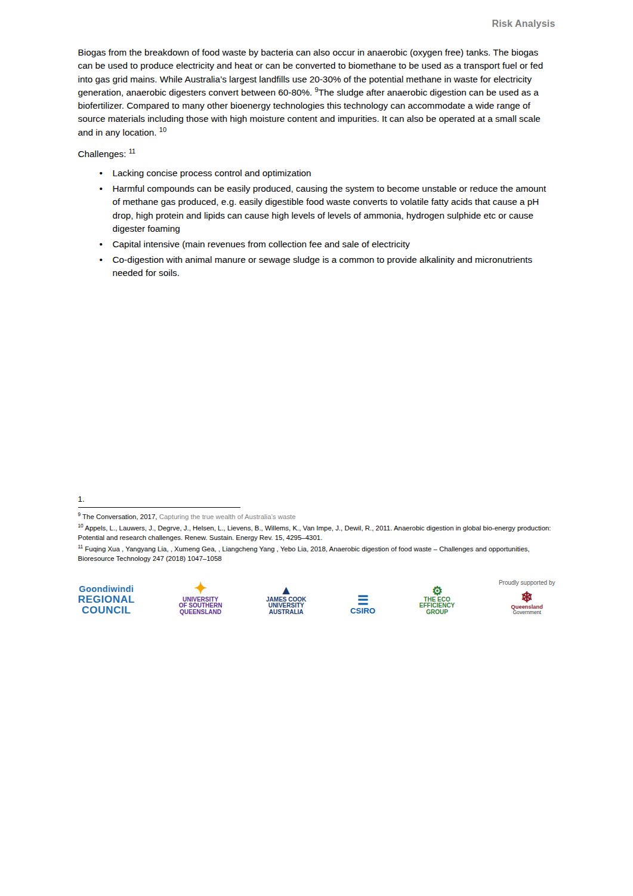Risk Analysis
Biogas from the breakdown of food waste by bacteria can also occur in anaerobic (oxygen free) tanks. The biogas can be used to produce electricity and heat or can be converted to biomethane to be used as a transport fuel or fed into gas grid mains. While Australia’s largest landfills use 20-30% of the potential methane in waste for electricity generation, anaerobic digesters convert between 60-80%. 9The sludge after anaerobic digestion can be used as a biofertilizer. Compared to many other bioenergy technologies this technology can accommodate a wide range of source materials including those with high moisture content and impurities. It can also be operated at a small scale and in any location. 10
Challenges: 11
Lacking concise process control and optimization
Harmful compounds can be easily produced, causing the system to become unstable or reduce the amount of methane gas produced, e.g. easily digestible food waste converts to volatile fatty acids that cause a pH drop, high protein and lipids can cause high levels of levels of ammonia, hydrogen sulphide etc or cause digester foaming
Capital intensive (main revenues from collection fee and sale of electricity
Co-digestion with animal manure or sewage sludge is a common to provide alkalinity and micronutrients needed for soils.
1.
9 The Conversation, 2017, Capturing the true wealth of Australia’s waste
10 Appels, L., Lauwers, J., Degrve, J., Helsen, L., Lievens, B., Willems, K., Van Impe, J., Dewil, R., 2011. Anaerobic digestion in global bio-energy production: Potential and research challenges. Renew. Sustain. Energy Rev. 15, 4295–4301.
11 Fuqing Xua , Yangyang Lia, , Xumeng Gea, , Liangcheng Yang , Yebo Lia, 2018, Anaerobic digestion of food waste – Challenges and opportunities, Bioresource Technology 247 (2018) 1047–1058
Goondiwindi
REGIONAL
COUNCIL
✦
UNIVERSITY
OF SOUTHERN
QUEENSLAND
▲
JAMES COOK
UNIVERSITY
AUSTRALIA
☰
CSIRO
⚙
THE ECO
EFFICIENCY
GROUP
Proudly supported by
❄
Queensland
Government